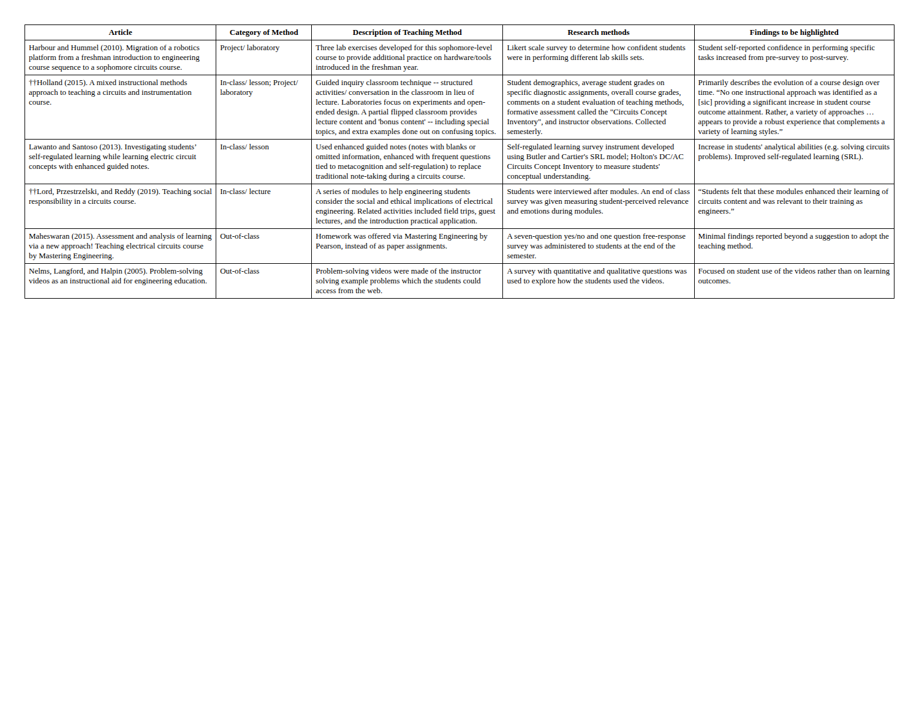| Article | Category of Method | Description of Teaching Method | Research methods | Findings to be highlighted |
| --- | --- | --- | --- | --- |
| Harbour and Hummel (2010). Migration of a robotics platform from a freshman introduction to engineering course sequence to a sophomore circuits course. | Project/ laboratory | Three lab exercises developed for this sophomore-level course to provide additional practice on hardware/tools introduced in the freshman year. | Likert scale survey to determine how confident students were in performing different lab skills sets. | Student self-reported confidence in performing specific tasks increased from pre-survey to post-survey. |
| ††Holland (2015). A mixed instructional methods approach to teaching a circuits and instrumentation course. | In-class/ lesson; Project/ laboratory | Guided inquiry classroom technique -- structured activities/ conversation in the classroom in lieu of lecture. Laboratories focus on experiments and open-ended design. A partial flipped classroom provides lecture content and 'bonus content' -- including special topics, and extra examples done out on confusing topics. | Student demographics, average student grades on specific diagnostic assignments, overall course grades, comments on a student evaluation of teaching methods, formative assessment called the "Circuits Concept Inventory", and instructor observations. Collected semesterly. | Primarily describes the evolution of a course design over time. “No one instructional approach was identified as a [sic] providing a significant increase in student course outcome attainment. Rather, a variety of approaches … appears to provide a robust experience that complements a variety of learning styles.” |
| Lawanto and Santoso (2013). Investigating students’ self-regulated learning while learning electric circuit concepts with enhanced guided notes. | In-class/ lesson | Used enhanced guided notes (notes with blanks or omitted information, enhanced with frequent questions tied to metacognition and self-regulation) to replace traditional note-taking during a circuits course. | Self-regulated learning survey instrument developed using Butler and Cartier's SRL model; Holton's DC/AC Circuits Concept Inventory to measure students' conceptual understanding. | Increase in students' analytical abilities (e.g. solving circuits problems). Improved self-regulated learning (SRL). |
| ††Lord, Przestrzelski, and Reddy (2019). Teaching social responsibility in a circuits course. | In-class/ lecture | A series of modules to help engineering students consider the social and ethical implications of electrical engineering. Related activities included field trips, guest lectures, and the introduction practical application. | Students were interviewed after modules. An end of class survey was given measuring student-perceived relevance and emotions during modules. | “Students felt that these modules enhanced their learning of circuits content and was relevant to their training as engineers.” |
| Maheswaran (2015). Assessment and analysis of learning via a new approach! Teaching electrical circuits course by Mastering Engineering. | Out-of-class | Homework was offered via Mastering Engineering by Pearson, instead of as paper assignments. | A seven-question yes/no and one question free-response survey was administered to students at the end of the semester. | Minimal findings reported beyond a suggestion to adopt the teaching method. |
| Nelms, Langford, and Halpin (2005). Problem-solving videos as an instructional aid for engineering education. | Out-of-class | Problem-solving videos were made of the instructor solving example problems which the students could access from the web. | A survey with quantitative and qualitative questions was used to explore how the students used the videos. | Focused on student use of the videos rather than on learning outcomes. |